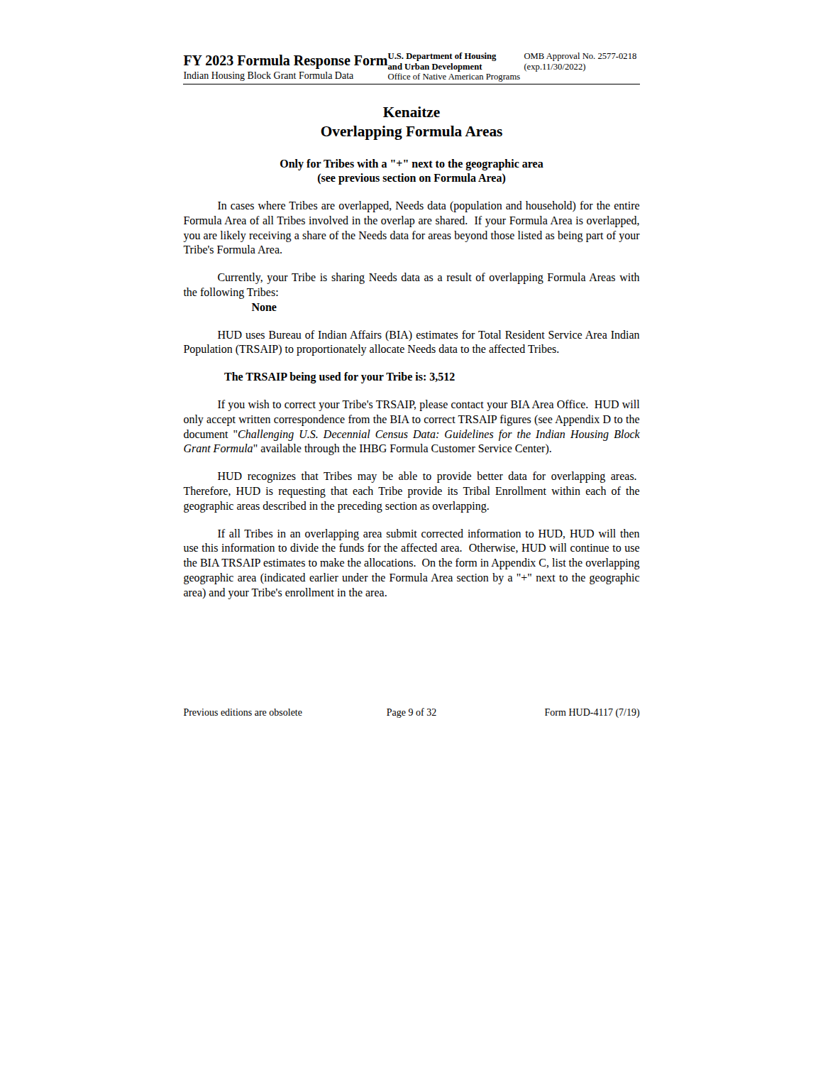| FY 2023 Formula Response Form Indian Housing Block Grant Formula Data | U.S. Department of Housing and Urban Development Office of Native American Programs | OMB Approval No. 2577-0218 (exp.11/30/2022) |
Kenaitze
Overlapping Formula Areas
Only for Tribes with a "+" next to the geographic area
(see previous section on Formula Area)
In cases where Tribes are overlapped, Needs data (population and household) for the entire Formula Area of all Tribes involved in the overlap are shared. If your Formula Area is overlapped, you are likely receiving a share of the Needs data for areas beyond those listed as being part of your Tribe's Formula Area.
Currently, your Tribe is sharing Needs data as a result of overlapping Formula Areas with the following Tribes: None
HUD uses Bureau of Indian Affairs (BIA) estimates for Total Resident Service Area Indian Population (TRSAIP) to proportionately allocate Needs data to the affected Tribes.
The TRSAIP being used for your Tribe is: 3,512
If you wish to correct your Tribe's TRSAIP, please contact your BIA Area Office. HUD will only accept written correspondence from the BIA to correct TRSAIP figures (see Appendix D to the document "Challenging U.S. Decennial Census Data: Guidelines for the Indian Housing Block Grant Formula" available through the IHBG Formula Customer Service Center).
HUD recognizes that Tribes may be able to provide better data for overlapping areas. Therefore, HUD is requesting that each Tribe provide its Tribal Enrollment within each of the geographic areas described in the preceding section as overlapping.
If all Tribes in an overlapping area submit corrected information to HUD, HUD will then use this information to divide the funds for the affected area. Otherwise, HUD will continue to use the BIA TRSAIP estimates to make the allocations. On the form in Appendix C, list the overlapping geographic area (indicated earlier under the Formula Area section by a "+" next to the geographic area) and your Tribe's enrollment in the area.
| Previous editions are obsolete | Page 9 of 32 | Form HUD-4117 (7/19) |